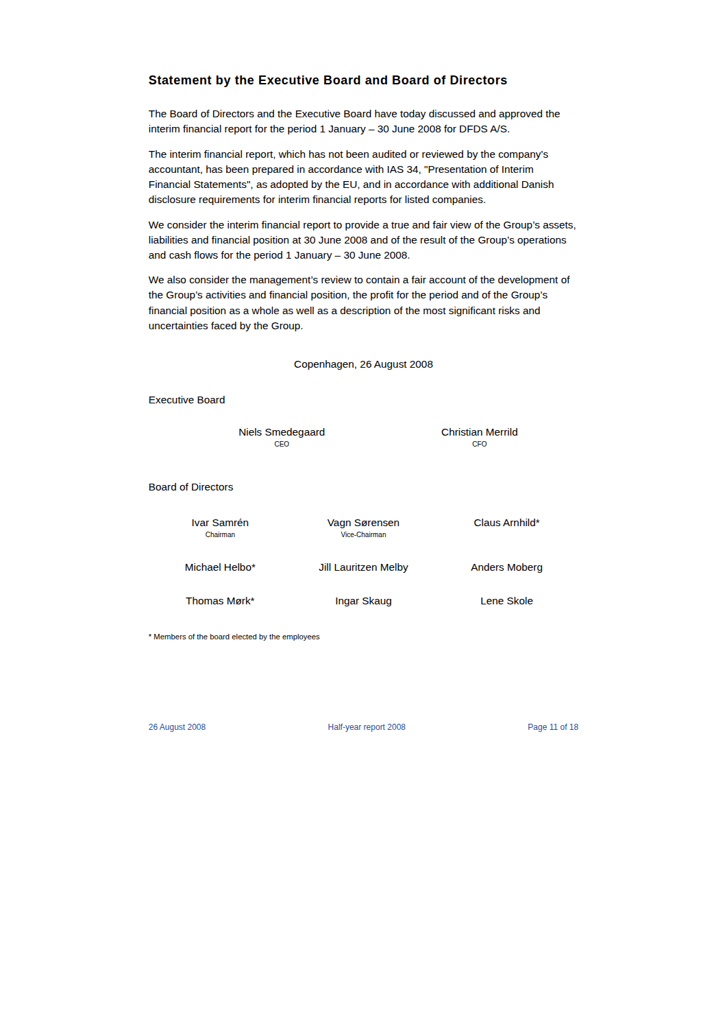Statement by the Executive Board and Board of Directors
The Board of Directors and the Executive Board have today discussed and approved the interim financial report for the period 1 January – 30 June 2008 for DFDS A/S.
The interim financial report, which has not been audited or reviewed by the company’s accountant, has been prepared in accordance with IAS 34, "Presentation of Interim Financial Statements", as adopted by the EU, and in accordance with additional Danish disclosure requirements for interim financial reports for listed companies.
We consider the interim financial report to provide a true and fair view of the Group’s assets, liabilities and financial position at 30 June 2008 and of the result of the Group’s operations and cash flows for the period 1 January – 30 June 2008.
We also consider the management’s review to contain a fair account of the development of the Group’s activities and financial position, the profit for the period and of the Group’s financial position as a whole as well as a description of the most significant risks and uncertainties faced by the Group.
Copenhagen, 26 August 2008
Executive Board
Niels Smedegaard
CEO
Christian Merrild
CFO
Board of Directors
Ivar Samrén
Chairman
Vagn Sørensen
Vice-Chairman
Claus Arnhild*
Michael Helbo*
Jill Lauritzen Melby
Anders Moberg
Thomas Mørk*
Ingar Skaug
Lene Skole
* Members of the board elected by the employees
26 August 2008
Half-year report 2008
Page 11 of 18